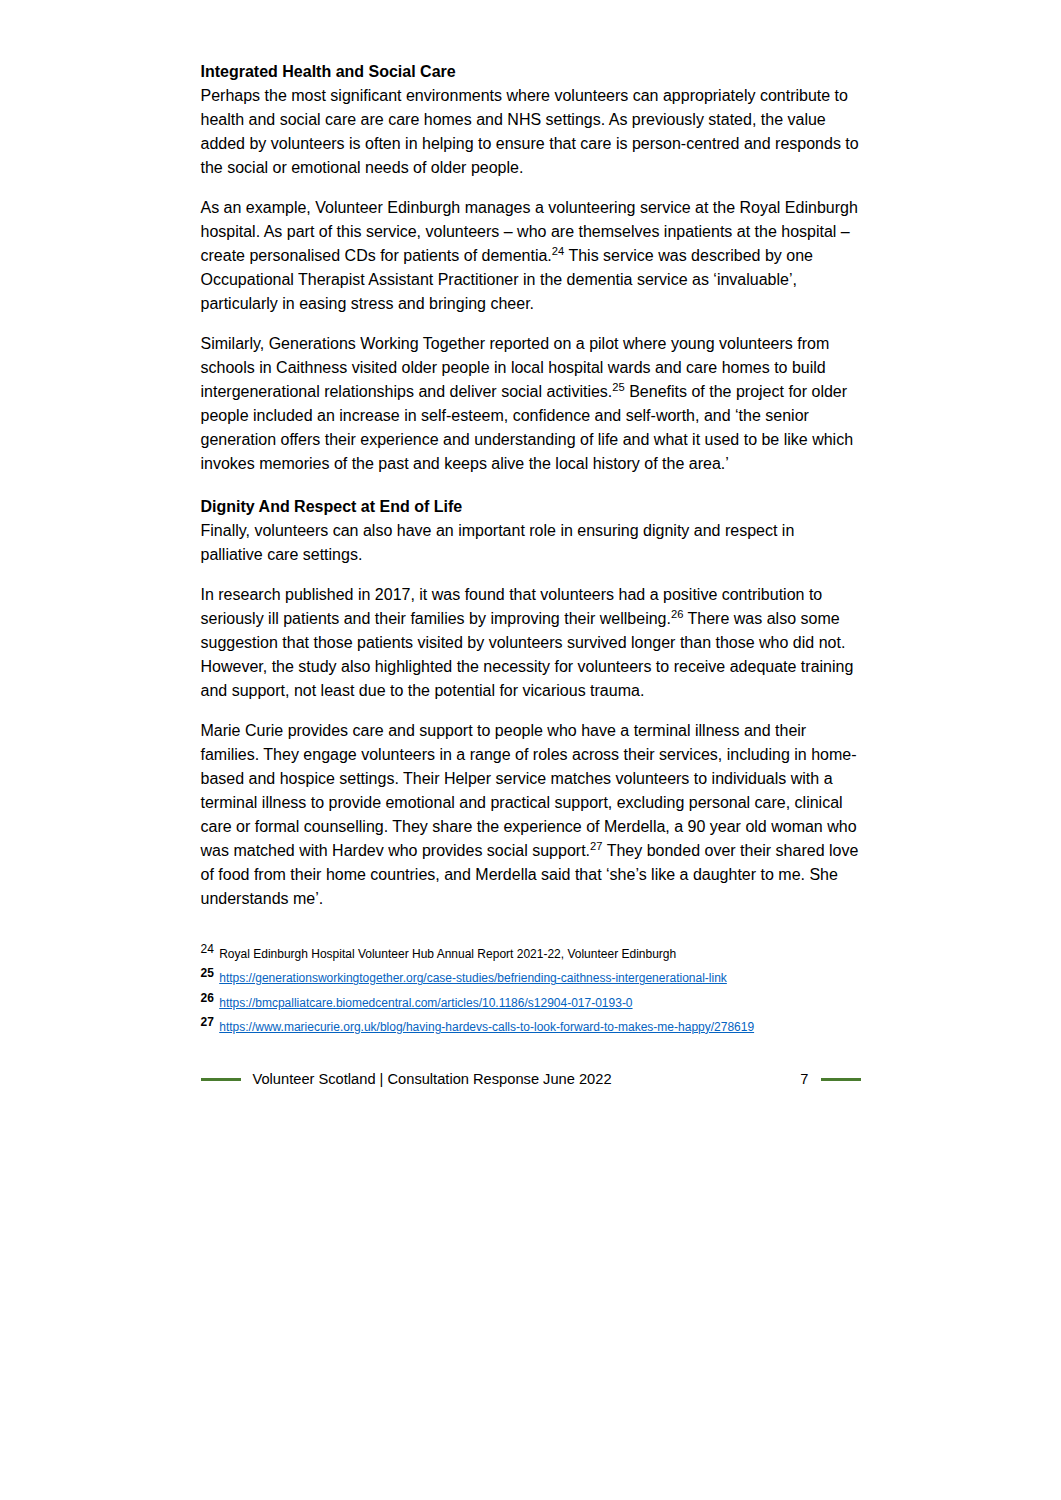Integrated Health and Social Care
Perhaps the most significant environments where volunteers can appropriately contribute to health and social care are care homes and NHS settings. As previously stated, the value added by volunteers is often in helping to ensure that care is person-centred and responds to the social or emotional needs of older people.
As an example, Volunteer Edinburgh manages a volunteering service at the Royal Edinburgh hospital. As part of this service, volunteers – who are themselves inpatients at the hospital – create personalised CDs for patients of dementia.24 This service was described by one Occupational Therapist Assistant Practitioner in the dementia service as ‘invaluable’, particularly in easing stress and bringing cheer.
Similarly, Generations Working Together reported on a pilot where young volunteers from schools in Caithness visited older people in local hospital wards and care homes to build intergenerational relationships and deliver social activities.25 Benefits of the project for older people included an increase in self-esteem, confidence and self-worth, and ‘the senior generation offers their experience and understanding of life and what it used to be like which invokes memories of the past and keeps alive the local history of the area.’
Dignity And Respect at End of Life
Finally, volunteers can also have an important role in ensuring dignity and respect in palliative care settings.
In research published in 2017, it was found that volunteers had a positive contribution to seriously ill patients and their families by improving their wellbeing.26 There was also some suggestion that those patients visited by volunteers survived longer than those who did not. However, the study also highlighted the necessity for volunteers to receive adequate training and support, not least due to the potential for vicarious trauma.
Marie Curie provides care and support to people who have a terminal illness and their families. They engage volunteers in a range of roles across their services, including in home-based and hospice settings. Their Helper service matches volunteers to individuals with a terminal illness to provide emotional and practical support, excluding personal care, clinical care or formal counselling. They share the experience of Merdella, a 90 year old woman who was matched with Hardev who provides social support.27 They bonded over their shared love of food from their home countries, and Merdella said that ‘she’s like a daughter to me. She understands me’.
24 Royal Edinburgh Hospital Volunteer Hub Annual Report 2021-22, Volunteer Edinburgh
25 https://generationsworkingtogether.org/case-studies/befriending-caithness-intergenerational-link
26 https://bmcpalliatcare.biomedcentral.com/articles/10.1186/s12904-017-0193-0
27 https://www.mariecurie.org.uk/blog/having-hardevs-calls-to-look-forward-to-makes-me-happy/278619
Volunteer Scotland | Consultation Response June 2022
7